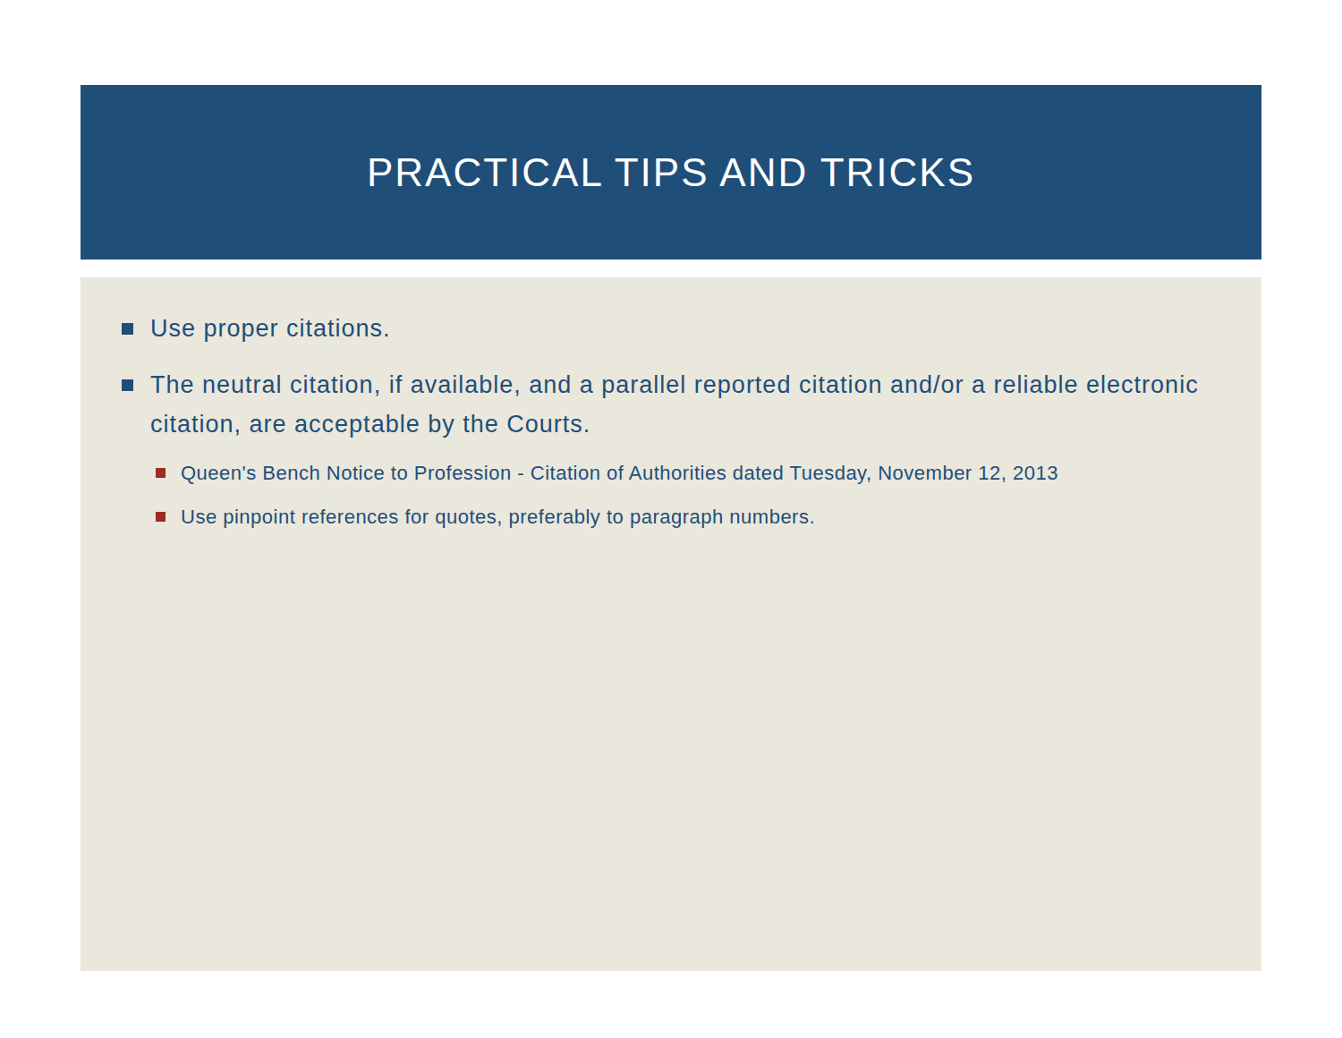PRACTICAL TIPS AND TRICKS
Use proper citations.
The neutral citation, if available, and a parallel reported citation and/or a reliable electronic citation, are acceptable by the Courts.
Queen's Bench Notice to Profession - Citation of Authorities dated Tuesday, November 12, 2013
Use pinpoint references for quotes, preferably to paragraph numbers.